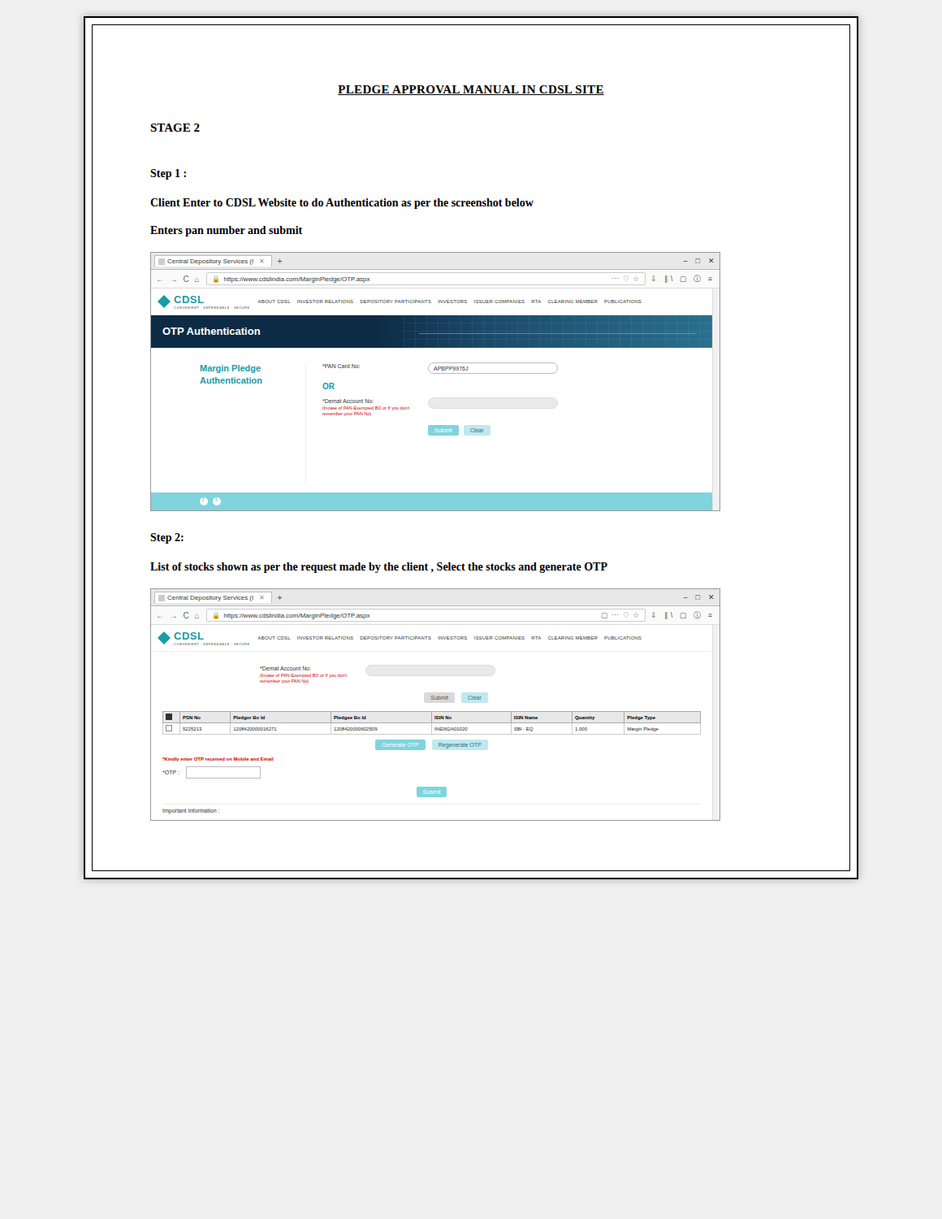PLEDGE APPROVAL MANUAL IN CDSL SITE
STAGE 2
Step 1 :
Client Enter to CDSL Website to do Authentication as per the screenshot below
Enters pan number and submit
Central Depository Services (I✕
+
–□✕
← → C ⌂
🔒 https://www.cdslindia.com/MarginPledge/OTP.aspx ⋯ ♡ ☆
⇩ ∥\ ▢ ⓘ ≡
CDSLCONVENIENT · DEPENDABLE · SECURE
ABOUT CDSL INVESTOR RELATIONS DEPOSITORY PARTICIPANTS INVESTORS ISSUER COMPANIES RTA CLEARING MEMBER PUBLICATIONS
OTP Authentication
Margin Pledge
Authentication
*PAN Card No:
APBPP9976J
OR
*Demat Account No: (Incase of PAN-Exempted BO or If you don't remember your PAN No)
Submit Clear
Step 2:
List of stocks shown as per the request made by the client , Select the stocks and generate OTP
Central Depository Services (I✕
+
–□✕
← → C ⌂
🔒 https://www.cdslindia.com/MarginPledge/OTP.aspx ▢ ⋯ ♡ ☆
⇩ ∥\ ▢ ⓘ ≡
CDSLCONVENIENT · DEPENDABLE · SECURE
ABOUT CDSL INVESTOR RELATIONS DEPOSITORY PARTICIPANTS INVESTORS ISSUER COMPANIES RTA CLEARING MEMBER PUBLICATIONS
*Demat Account No: (Incase of PAN-Exempted BO or If you don't remember your PAN No)
Submit Clear
| | PSN No | Pledgor Bo Id | Pledgee Bo Id | ISIN No | ISIN Name | Quantity | Pledge Type |
| --- | --- | --- | --- | --- | --- | --- | --- |
| | 5225213 | 1208420000016271 | 1208420000602509 | INE062A01020 | SBI - EQ | 1.000 | Margin Pledge |
Generate OTP Regenerate OTP
*Kindly enter OTP received on Mobile and Email
*OTP :
Submit
Important Information :